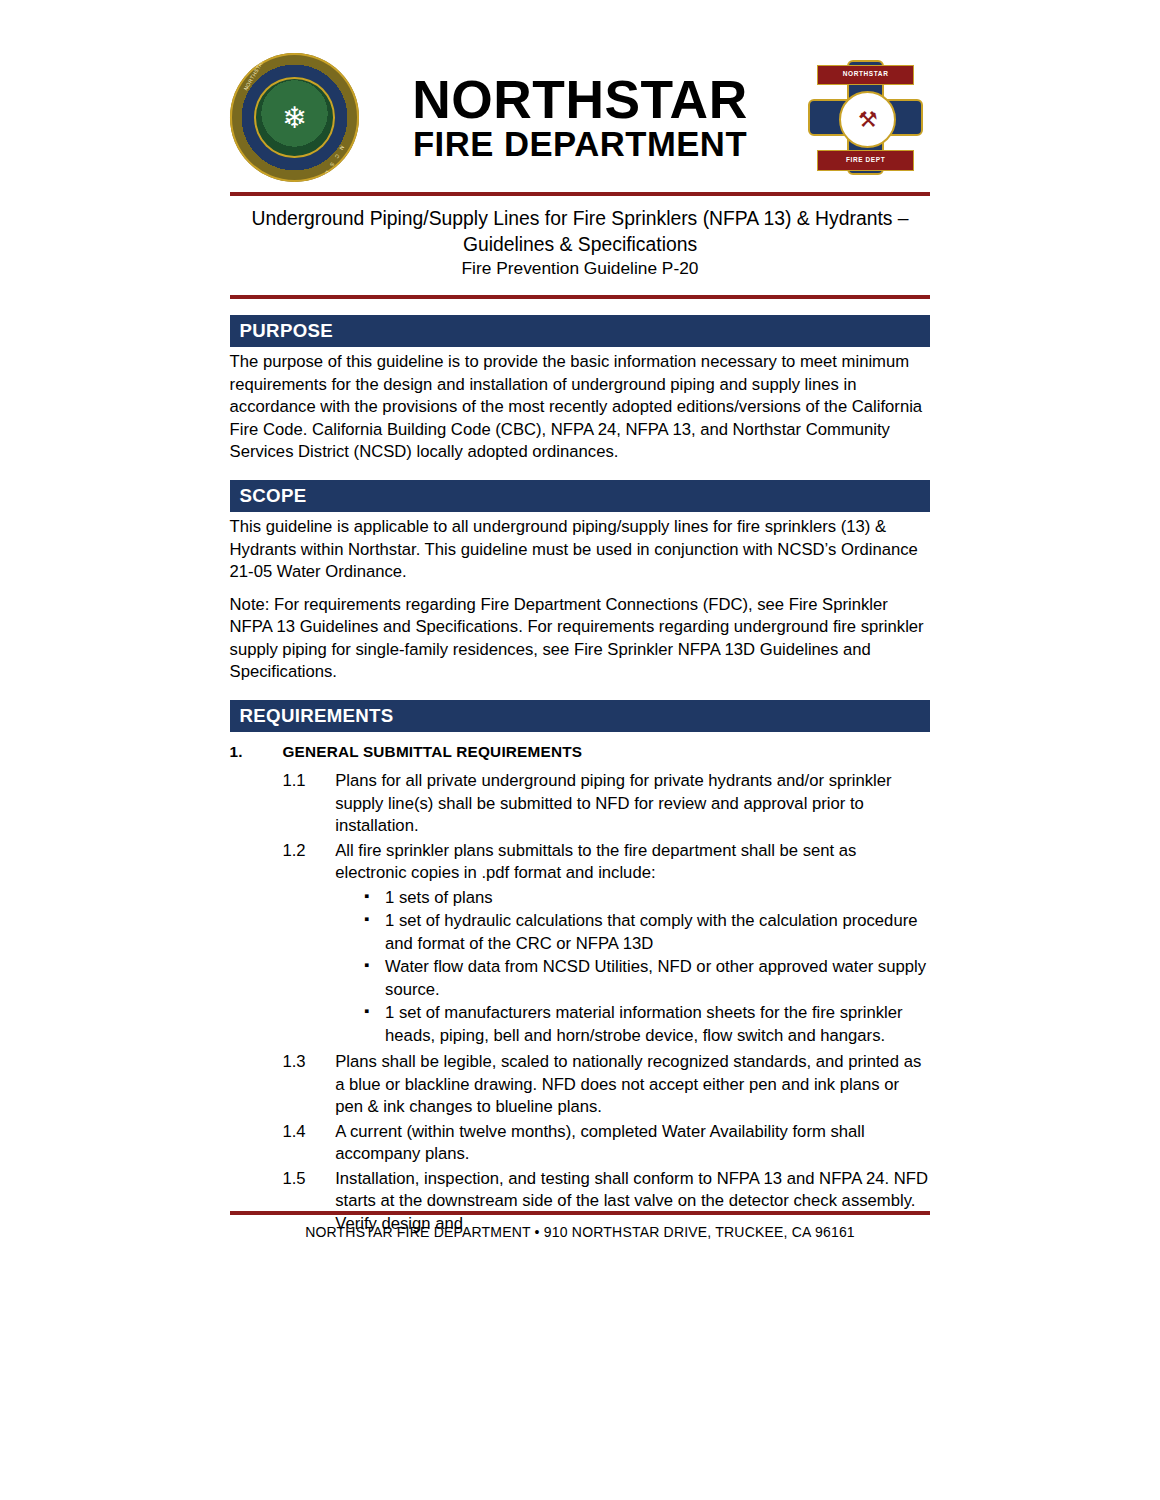❄
Northstar Community Services District N C S D
NORTHSTAR
FIRE DEPARTMENT
Northstar
⚒
Fire Dept
Underground Piping/Supply Lines for Fire Sprinklers (NFPA 13) & Hydrants – Guidelines & Specifications
Fire Prevention Guideline P-20
PURPOSE
The purpose of this guideline is to provide the basic information necessary to meet minimum requirements for the design and installation of underground piping and supply lines in accordance with the provisions of the most recently adopted editions/versions of the California Fire Code. California Building Code (CBC), NFPA 24, NFPA 13, and Northstar Community Services District (NCSD) locally adopted ordinances.
SCOPE
This guideline is applicable to all underground piping/supply lines for fire sprinklers (13) & Hydrants within Northstar. This guideline must be used in conjunction with NCSD’s Ordinance 21-05 Water Ordinance.
Note: For requirements regarding Fire Department Connections (FDC), see Fire Sprinkler NFPA 13 Guidelines and Specifications. For requirements regarding underground fire sprinkler supply piping for single-family residences, see Fire Sprinkler NFPA 13D Guidelines and Specifications.
REQUIREMENTS
1.
GENERAL SUBMITTAL REQUIREMENTS
1.1
Plans for all private underground piping for private hydrants and/or sprinkler supply line(s) shall be submitted to NFD for review and approval prior to installation.
1.2
All fire sprinkler plans submittals to the fire department shall be sent as electronic copies in .pdf format and include:
1 sets of plans
1 set of hydraulic calculations that comply with the calculation procedure and format of the CRC or NFPA 13D
Water flow data from NCSD Utilities, NFD or other approved water supply source.
1 set of manufacturers material information sheets for the fire sprinkler heads, piping, bell and horn/strobe device, flow switch and hangars.
1.3
Plans shall be legible, scaled to nationally recognized standards, and printed as a blue or blackline drawing. NFD does not accept either pen and ink plans or pen & ink changes to blueline plans.
1.4
A current (within twelve months), completed Water Availability form shall accompany plans.
1.5
Installation, inspection, and testing shall conform to NFPA 13 and NFPA 24. NFD starts at the downstream side of the last valve on the detector check assembly. Verify design and
NORTHSTAR FIRE DEPARTMENT • 910 NORTHSTAR DRIVE, TRUCKEE, CA 96161